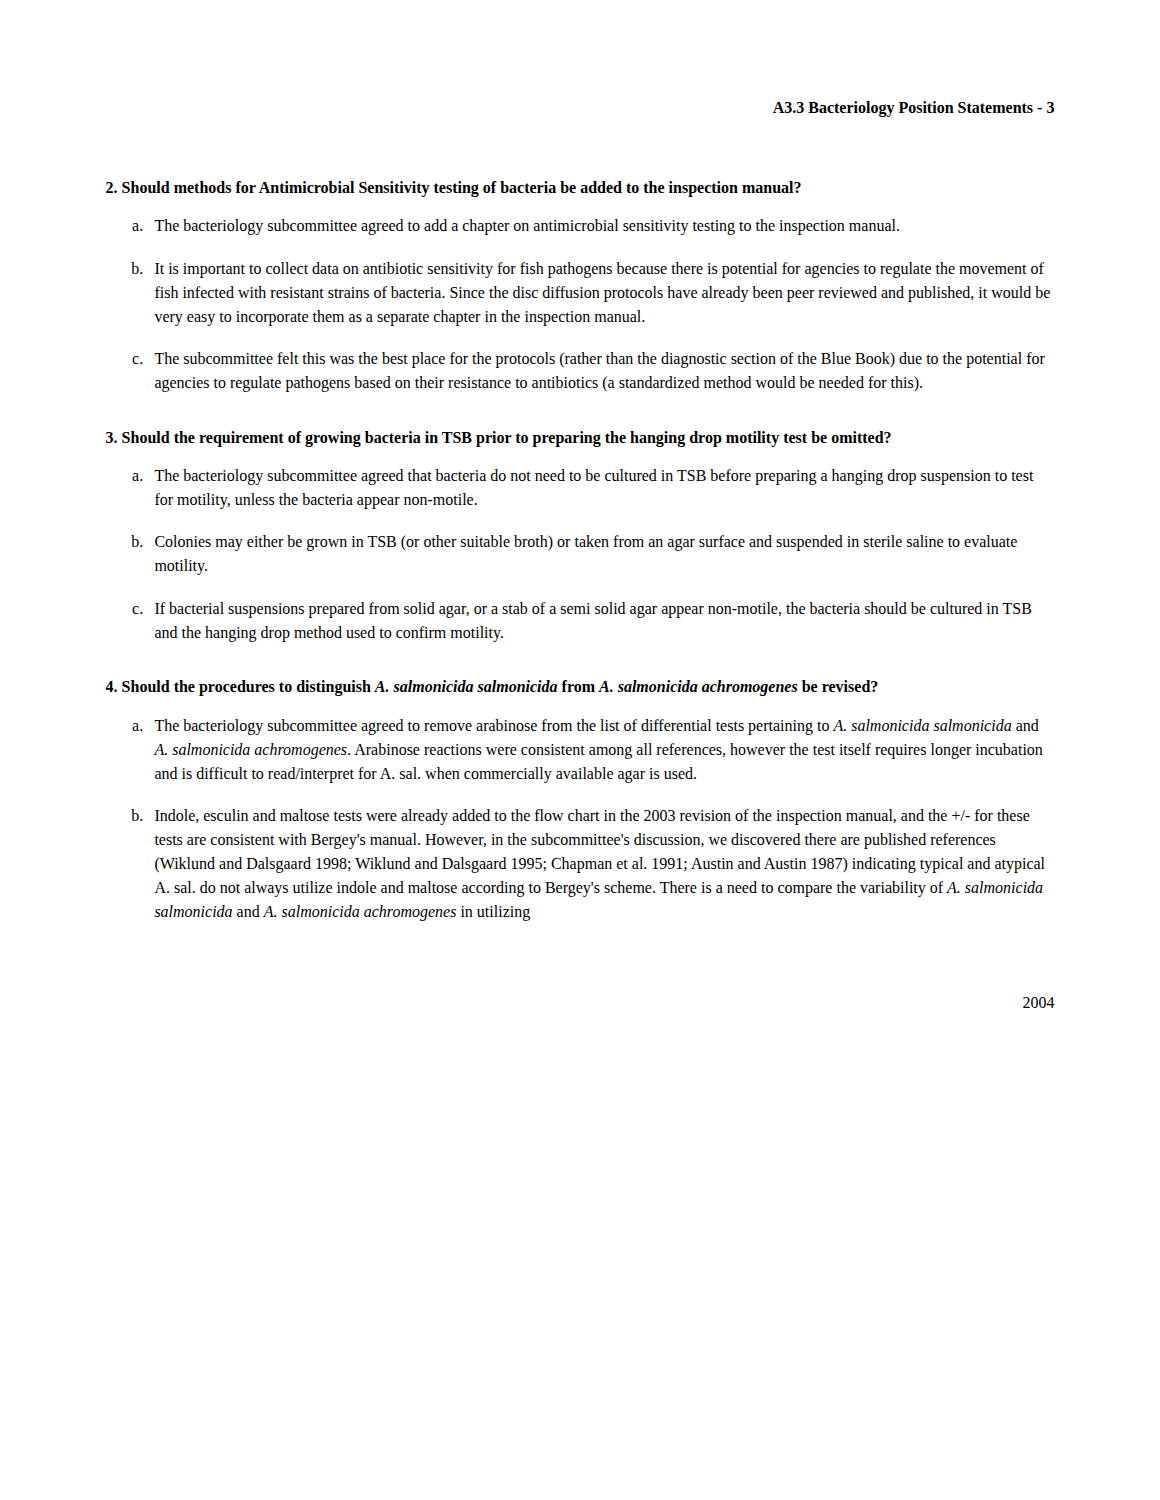A3.3 Bacteriology Position Statements - 3
2. Should methods for Antimicrobial Sensitivity testing of bacteria be added to the inspection manual?
The bacteriology subcommittee agreed to add a chapter on antimicrobial sensitivity testing to the inspection manual.
It is important to collect data on antibiotic sensitivity for fish pathogens because there is potential for agencies to regulate the movement of fish infected with resistant strains of bacteria. Since the disc diffusion protocols have already been peer reviewed and published, it would be very easy to incorporate them as a separate chapter in the inspection manual.
The subcommittee felt this was the best place for the protocols (rather than the diagnostic section of the Blue Book) due to the potential for agencies to regulate pathogens based on their resistance to antibiotics (a standardized method would be needed for this).
3. Should the requirement of growing bacteria in TSB prior to preparing the hanging drop motility test be omitted?
The bacteriology subcommittee agreed that bacteria do not need to be cultured in TSB before preparing a hanging drop suspension to test for motility, unless the bacteria appear non-motile.
Colonies may either be grown in TSB (or other suitable broth) or taken from an agar surface and suspended in sterile saline to evaluate motility.
If bacterial suspensions prepared from solid agar, or a stab of a semi solid agar appear non-motile, the bacteria should be cultured in TSB and the hanging drop method used to confirm motility.
4. Should the procedures to distinguish A. salmonicida salmonicida from A. salmonicida achromogenes be revised?
The bacteriology subcommittee agreed to remove arabinose from the list of differential tests pertaining to A. salmonicida salmonicida and A. salmonicida achromogenes. Arabinose reactions were consistent among all references, however the test itself requires longer incubation and is difficult to read/interpret for A. sal. when commercially available agar is used.
Indole, esculin and maltose tests were already added to the flow chart in the 2003 revision of the inspection manual, and the +/- for these tests are consistent with Bergey's manual. However, in the subcommittee's discussion, we discovered there are published references (Wiklund and Dalsgaard 1998; Wiklund and Dalsgaard 1995; Chapman et al. 1991; Austin and Austin 1987) indicating typical and atypical A. sal. do not always utilize indole and maltose according to Bergey's scheme. There is a need to compare the variability of A. salmonicida salmonicida and A. salmonicida achromogenes in utilizing
2004